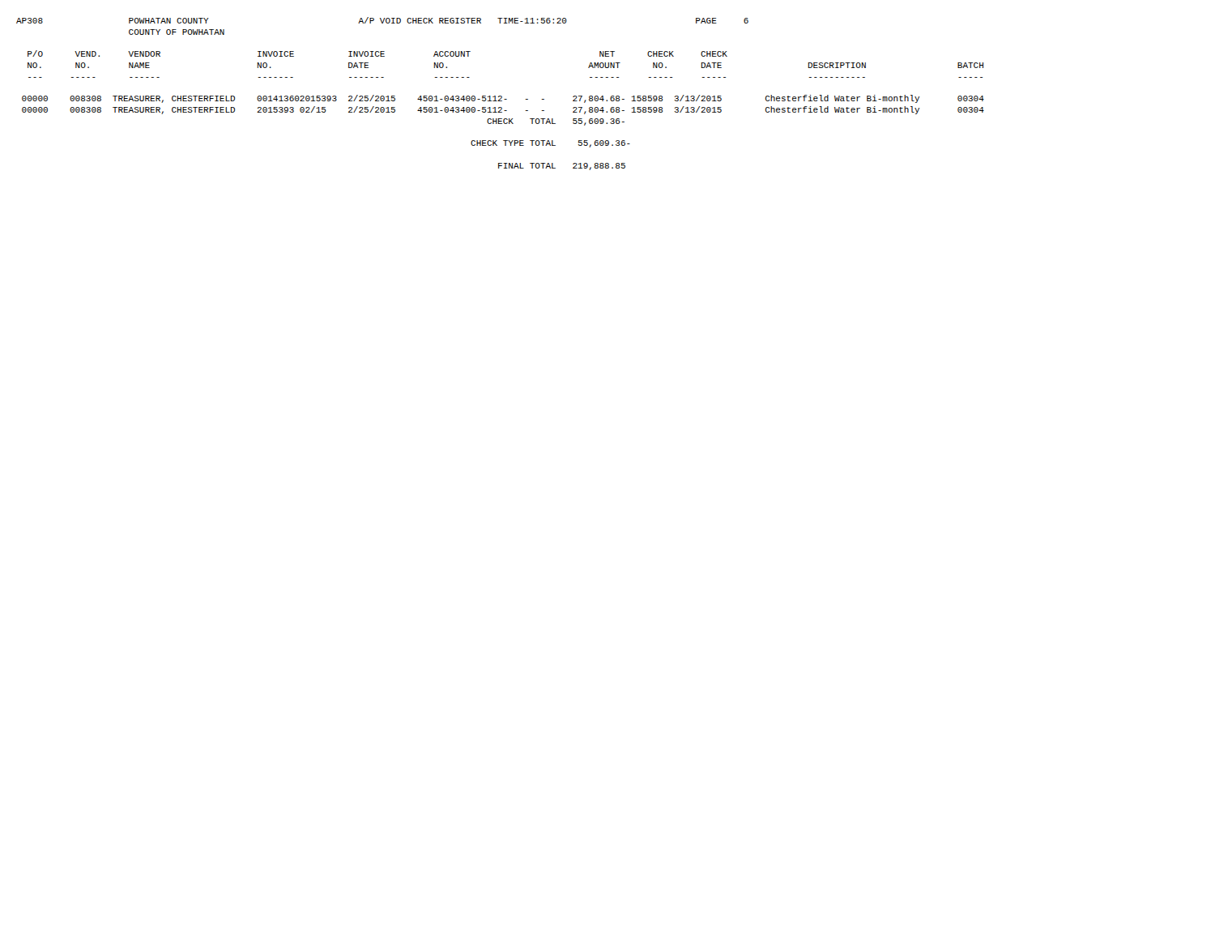AP308                POWHATAN COUNTY                            A/P VOID CHECK REGISTER   TIME-11:56:20                        PAGE     6
                     COUNTY OF POWHATAN

  P/O      VEND.     VENDOR                  INVOICE          INVOICE         ACCOUNT                        NET      CHECK     CHECK
  NO.      NO.       NAME                    NO.              DATE            NO.                          AMOUNT      NO.      DATE                DESCRIPTION                 BATCH
  ---     -----      ------                  -------          -------         -------                      ------     -----     -----               -----------                 -----

 00000    008308  TREASURER, CHESTERFIELD    001413602015393  2/25/2015    4501-043400-5112-   -  -     27,804.68- 158598  3/13/2015        Chesterfield Water Bi-monthly       00304
 00000    008308  TREASURER, CHESTERFIELD    2015393 02/15    2/25/2015    4501-043400-5112-   -  -     27,804.68- 158598  3/13/2015        Chesterfield Water Bi-monthly       00304
                                                                                        CHECK   TOTAL   55,609.36-

                                                                                     CHECK TYPE TOTAL    55,609.36-

                                                                                          FINAL TOTAL   219,888.85